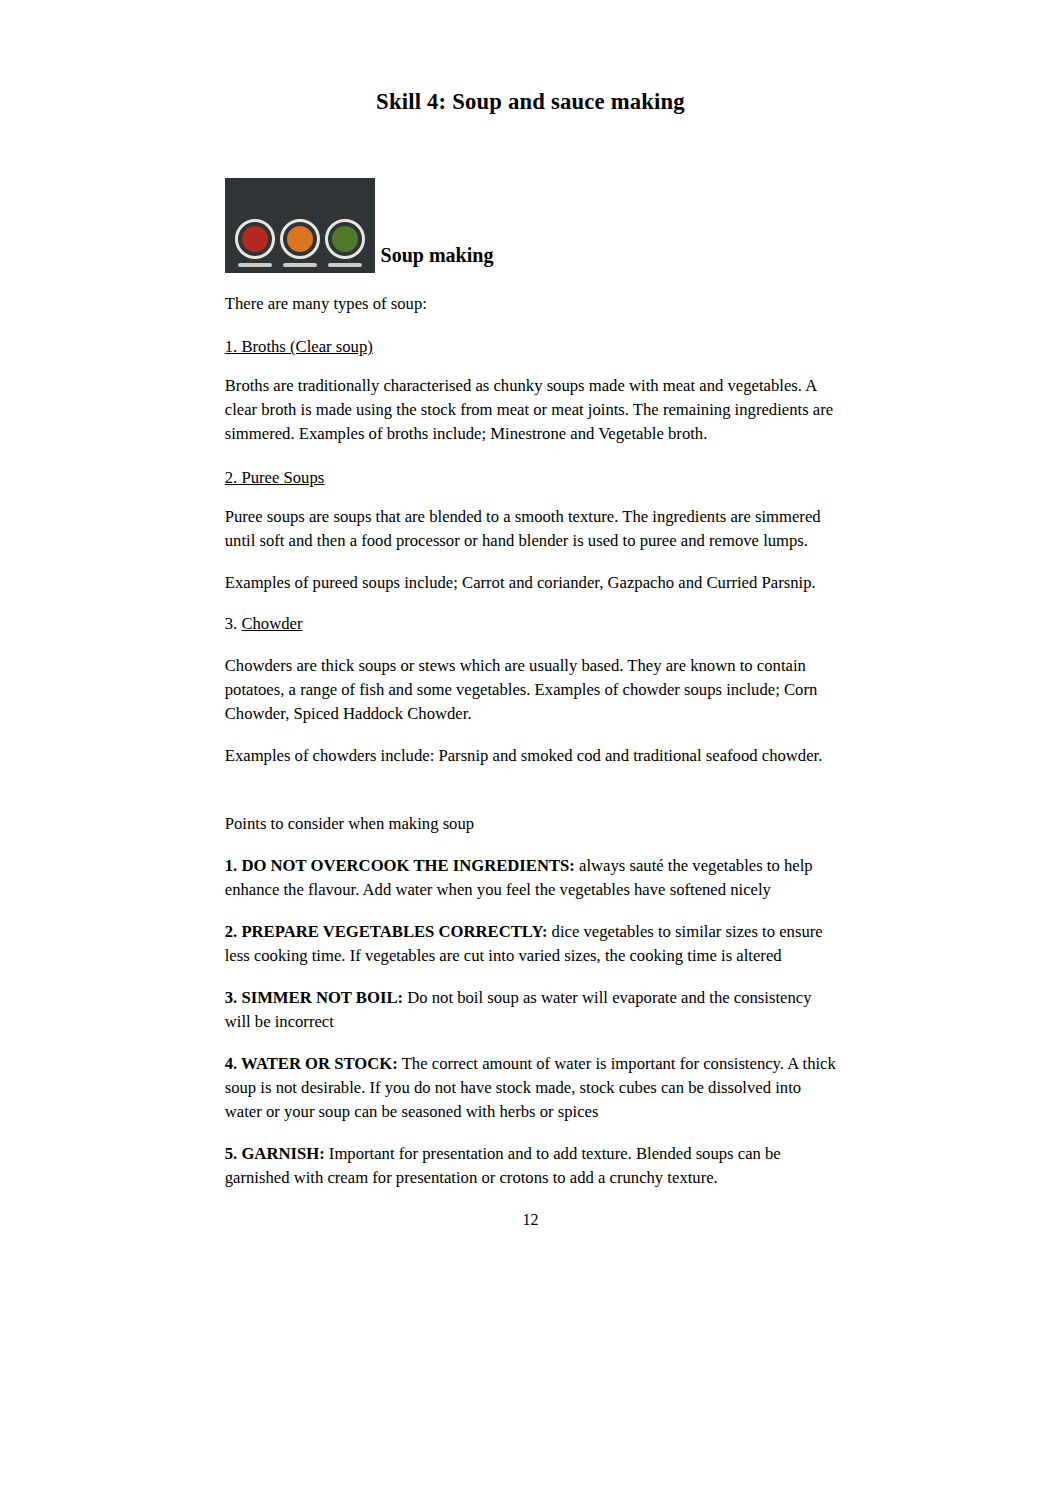Skill 4: Soup and sauce making
Soup making
There are many types of soup:
1. Broths (Clear soup)
Broths are traditionally characterised as chunky soups made with meat and vegetables. A clear broth is made using the stock from meat or meat joints. The remaining ingredients are simmered. Examples of broths include; Minestrone and Vegetable broth.
2. Puree Soups
Puree soups are soups that are blended to a smooth texture. The ingredients are simmered until soft and then a food processor or hand blender is used to puree and remove lumps.
Examples of pureed soups include; Carrot and coriander, Gazpacho and Curried Parsnip.
3. Chowder
Chowders are thick soups or stews which are usually based. They are known to contain potatoes, a range of fish and some vegetables. Examples of chowder soups include; Corn Chowder, Spiced Haddock Chowder.
Examples of chowders include: Parsnip and smoked cod and traditional seafood chowder.
Points to consider when making soup
1. DO NOT OVERCOOK THE INGREDIENTS: always sauté the vegetables to help enhance the flavour. Add water when you feel the vegetables have softened nicely
2. PREPARE VEGETABLES CORRECTLY: dice vegetables to similar sizes to ensure less cooking time. If vegetables are cut into varied sizes, the cooking time is altered
3. SIMMER NOT BOIL: Do not boil soup as water will evaporate and the consistency will be incorrect
4. WATER OR STOCK: The correct amount of water is important for consistency. A thick soup is not desirable. If you do not have stock made, stock cubes can be dissolved into water or your soup can be seasoned with herbs or spices
5. GARNISH: Important for presentation and to add texture. Blended soups can be garnished with cream for presentation or crotons to add a crunchy texture.
12